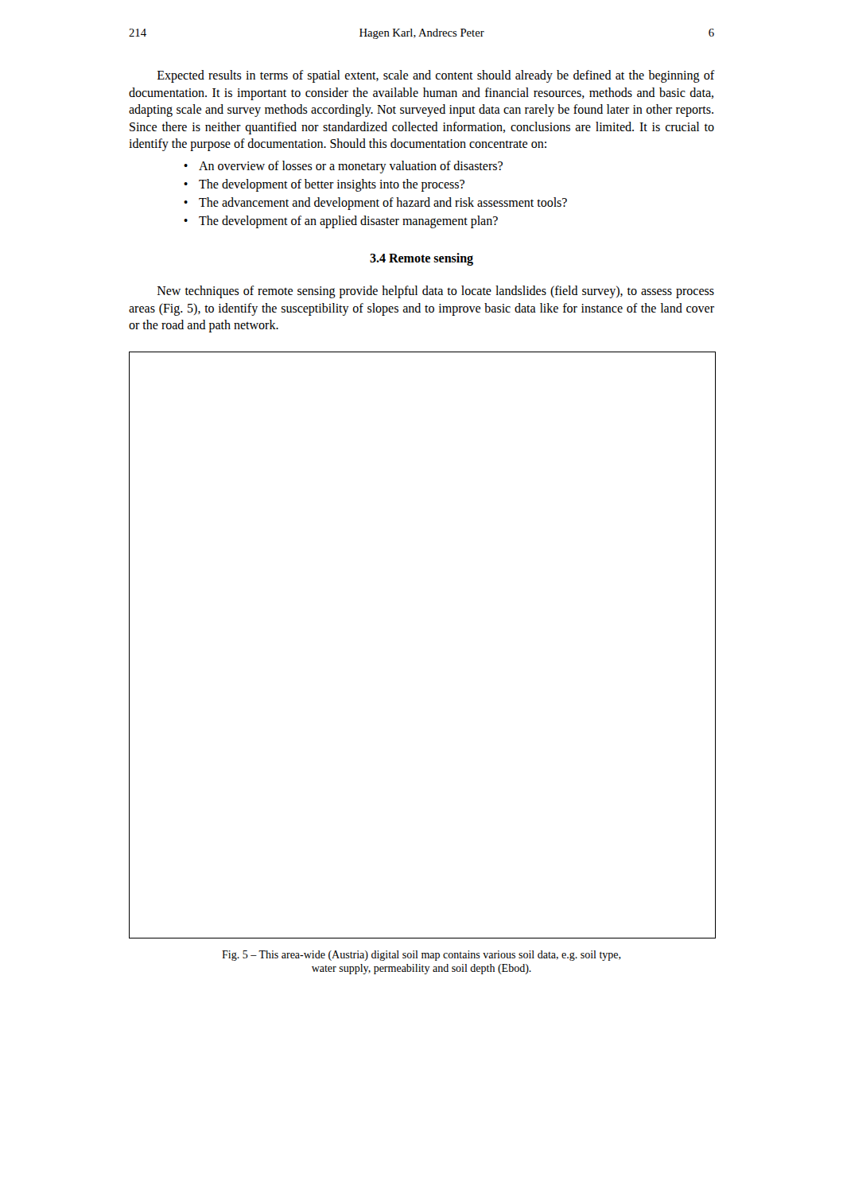214 Hagen Karl, Andrecs Peter 6
Expected results in terms of spatial extent, scale and content should already be defined at the beginning of documentation. It is important to consider the available human and financial resources, methods and basic data, adapting scale and survey methods accordingly. Not surveyed input data can rarely be found later in other reports. Since there is neither quantified nor standardized collected information, conclusions are limited. It is crucial to identify the purpose of documentation. Should this documentation concentrate on:
An overview of losses or a monetary valuation of disasters?
The development of better insights into the process?
The advancement and development of hazard and risk assessment tools?
The development of an applied disaster management plan?
3.4 Remote sensing
New techniques of remote sensing provide helpful data to locate landslides (field survey), to assess process areas (Fig. 5), to identify the susceptibility of slopes and to improve basic data like for instance of the land cover or the road and path network.
Fig. 5 – This area-wide (Austria) digital soil map contains various soil data, e.g. soil type,
water supply, permeability and soil depth (Ebod).